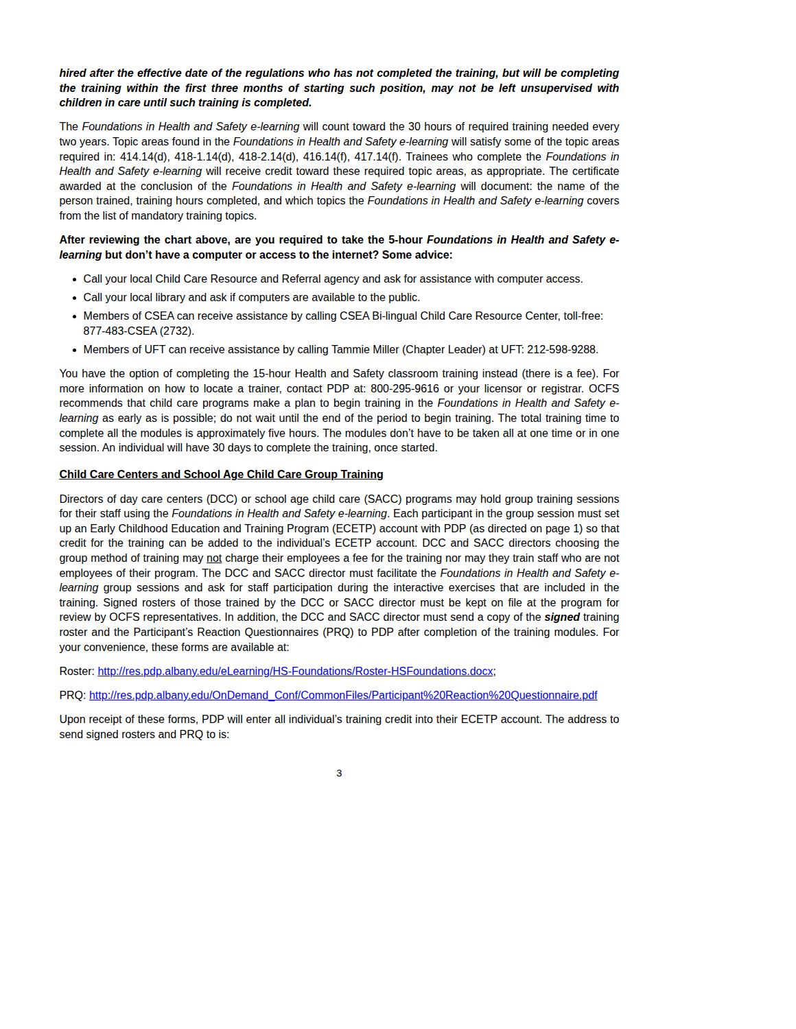hired after the effective date of the regulations who has not completed the training, but will be completing the training within the first three months of starting such position, may not be left unsupervised with children in care until such training is completed.
The Foundations in Health and Safety e-learning will count toward the 30 hours of required training needed every two years. Topic areas found in the Foundations in Health and Safety e-learning will satisfy some of the topic areas required in: 414.14(d), 418-1.14(d), 418-2.14(d), 416.14(f), 417.14(f). Trainees who complete the Foundations in Health and Safety e-learning will receive credit toward these required topic areas, as appropriate. The certificate awarded at the conclusion of the Foundations in Health and Safety e-learning will document: the name of the person trained, training hours completed, and which topics the Foundations in Health and Safety e-learning covers from the list of mandatory training topics.
After reviewing the chart above, are you required to take the 5-hour Foundations in Health and Safety e-learning but don’t have a computer or access to the internet? Some advice:
Call your local Child Care Resource and Referral agency and ask for assistance with computer access.
Call your local library and ask if computers are available to the public.
Members of CSEA can receive assistance by calling CSEA Bi-lingual Child Care Resource Center, toll-free: 877-483-CSEA (2732).
Members of UFT can receive assistance by calling Tammie Miller (Chapter Leader) at UFT: 212-598-9288.
You have the option of completing the 15-hour Health and Safety classroom training instead (there is a fee). For more information on how to locate a trainer, contact PDP at: 800-295-9616 or your licensor or registrar. OCFS recommends that child care programs make a plan to begin training in the Foundations in Health and Safety e-learning as early as is possible; do not wait until the end of the period to begin training. The total training time to complete all the modules is approximately five hours. The modules don’t have to be taken all at one time or in one session. An individual will have 30 days to complete the training, once started.
Child Care Centers and School Age Child Care Group Training
Directors of day care centers (DCC) or school age child care (SACC) programs may hold group training sessions for their staff using the Foundations in Health and Safety e-learning. Each participant in the group session must set up an Early Childhood Education and Training Program (ECETP) account with PDP (as directed on page 1) so that credit for the training can be added to the individual’s ECETP account. DCC and SACC directors choosing the group method of training may not charge their employees a fee for the training nor may they train staff who are not employees of their program. The DCC and SACC director must facilitate the Foundations in Health and Safety e-learning group sessions and ask for staff participation during the interactive exercises that are included in the training. Signed rosters of those trained by the DCC or SACC director must be kept on file at the program for review by OCFS representatives. In addition, the DCC and SACC director must send a copy of the signed training roster and the Participant’s Reaction Questionnaires (PRQ) to PDP after completion of the training modules. For your convenience, these forms are available at:
Roster: http://res.pdp.albany.edu/eLearning/HS-Foundations/Roster-HSFoundations.docx;
PRQ: http://res.pdp.albany.edu/OnDemand_Conf/CommonFiles/Participant%20Reaction%20Questionnaire.pdf
Upon receipt of these forms, PDP will enter all individual’s training credit into their ECETP account. The address to send signed rosters and PRQ to is:
3